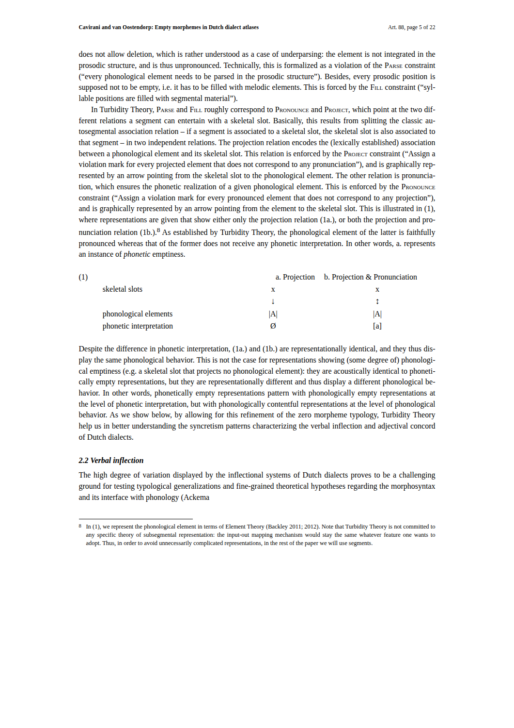Cavirani and van Oostendorp: Empty morphemes in Dutch dialect atlases
Art. 88, page 5 of 22
does not allow deletion, which is rather understood as a case of underparsing: the element is not integrated in the prosodic structure, and is thus unpronounced. Technically, this is formalized as a violation of the Parse constraint (“every phonological element needs to be parsed in the prosodic structure”). Besides, every prosodic position is supposed not to be empty, i.e. it has to be filled with melodic elements. This is forced by the Fill constraint (“syllable positions are filled with segmental material”).
In Turbidity Theory, Parse and Fill roughly correspond to Pronounce and Project, which point at the two different relations a segment can entertain with a skeletal slot. Basically, this results from splitting the classic autosegmental association relation – if a segment is associated to a skeletal slot, the skeletal slot is also associated to that segment – in two independent relations. The projection relation encodes the (lexically established) association between a phonological element and its skeletal slot. This relation is enforced by the Project constraint (“Assign a violation mark for every projected element that does not correspond to any pronunciation”), and is graphically represented by an arrow pointing from the skeletal slot to the phonological element. The other relation is pronunciation, which ensures the phonetic realization of a given phonological element. This is enforced by the Pronounce constraint (“Assign a violation mark for every pronounced element that does not correspond to any projection”), and is graphically represented by an arrow pointing from the element to the skeletal slot. This is illustrated in (1), where representations are given that show either only the projection relation (1a.), or both the projection and pronunciation relation (1b.).8 As established by Turbidity Theory, the phonological element of the latter is faithfully pronounced whereas that of the former does not receive any phonetic interpretation. In other words, a. represents an instance of phonetic emptiness.
| (1) | | a. Projection | b. Projection & Pronunciation |
| | skeletal slots | x | x |
| | | ↓ | ↕ |
| | phonological elements | /A/ | /A/ |
| | phonetic interpretation | Ø | [a] |
Despite the difference in phonetic interpretation, (1a.) and (1b.) are representationally identical, and they thus display the same phonological behavior. This is not the case for representations showing (some degree of) phonological emptiness (e.g. a skeletal slot that projects no phonological element): they are acoustically identical to phonetically empty representations, but they are representationally different and thus display a different phonological behavior. In other words, phonetically empty representations pattern with phonologically empty representations at the level of phonetic interpretation, but with phonologically contentful representations at the level of phonological behavior. As we show below, by allowing for this refinement of the zero morpheme typology, Turbidity Theory help us in better understanding the syncretism patterns characterizing the verbal inflection and adjectival concord of Dutch dialects.
2.2 Verbal inflection
The high degree of variation displayed by the inflectional systems of Dutch dialects proves to be a challenging ground for testing typological generalizations and fine-grained theoretical hypotheses regarding the morphosyntax and its interface with phonology (Ackema
8 In (1), we represent the phonological element in terms of Element Theory (Backley 2011; 2012). Note that Turbidity Theory is not committed to any specific theory of subsegmental representation: the input-out mapping mechanism would stay the same whatever feature one wants to adopt. Thus, in order to avoid unnecessarily complicated representations, in the rest of the paper we will use segments.